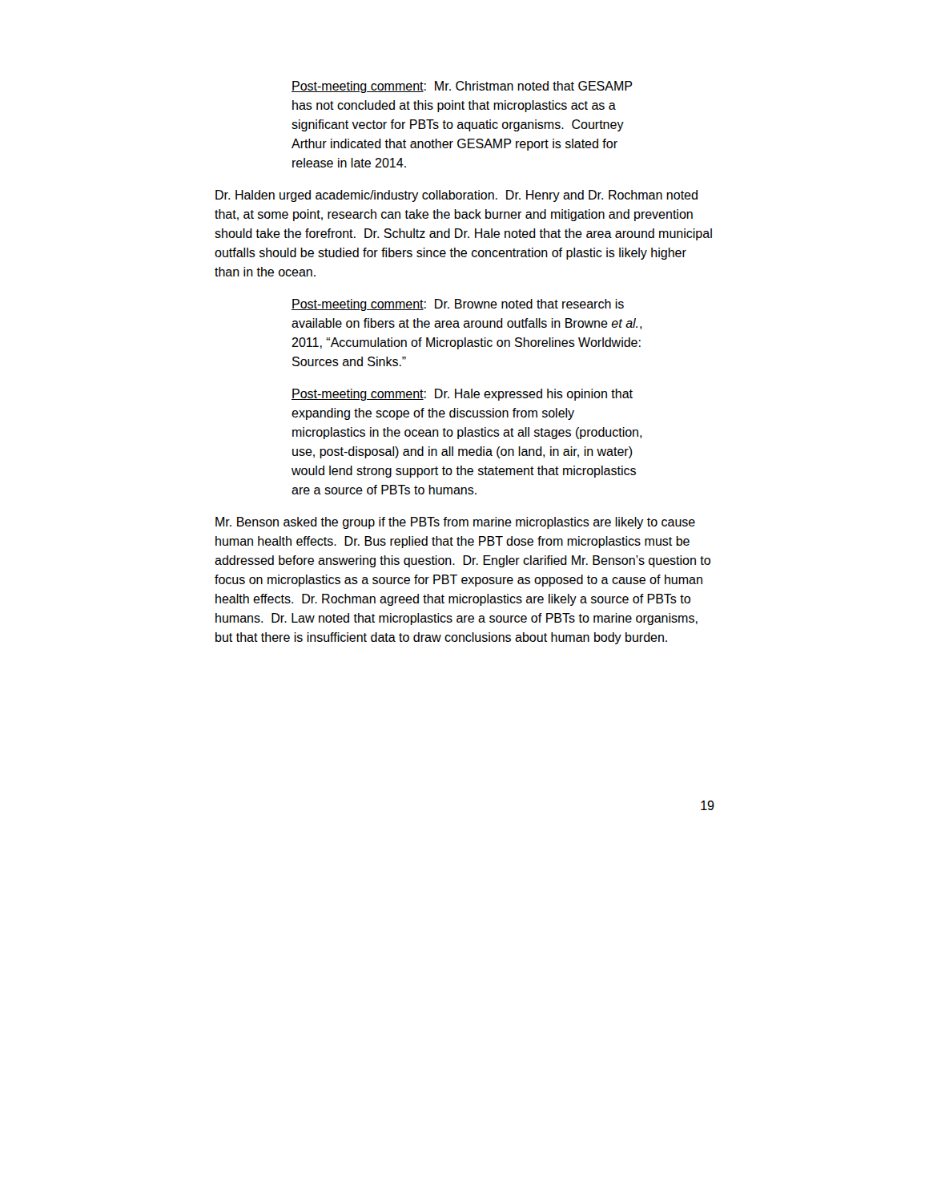Post-meeting comment: Mr. Christman noted that GESAMP has not concluded at this point that microplastics act as a significant vector for PBTs to aquatic organisms. Courtney Arthur indicated that another GESAMP report is slated for release in late 2014.
Dr. Halden urged academic/industry collaboration. Dr. Henry and Dr. Rochman noted that, at some point, research can take the back burner and mitigation and prevention should take the forefront. Dr. Schultz and Dr. Hale noted that the area around municipal outfalls should be studied for fibers since the concentration of plastic is likely higher than in the ocean.
Post-meeting comment: Dr. Browne noted that research is available on fibers at the area around outfalls in Browne et al., 2011, “Accumulation of Microplastic on Shorelines Worldwide: Sources and Sinks.”
Post-meeting comment: Dr. Hale expressed his opinion that expanding the scope of the discussion from solely microplastics in the ocean to plastics at all stages (production, use, post-disposal) and in all media (on land, in air, in water) would lend strong support to the statement that microplastics are a source of PBTs to humans.
Mr. Benson asked the group if the PBTs from marine microplastics are likely to cause human health effects. Dr. Bus replied that the PBT dose from microplastics must be addressed before answering this question. Dr. Engler clarified Mr. Benson’s question to focus on microplastics as a source for PBT exposure as opposed to a cause of human health effects. Dr. Rochman agreed that microplastics are likely a source of PBTs to humans. Dr. Law noted that microplastics are a source of PBTs to marine organisms, but that there is insufficient data to draw conclusions about human body burden.
19